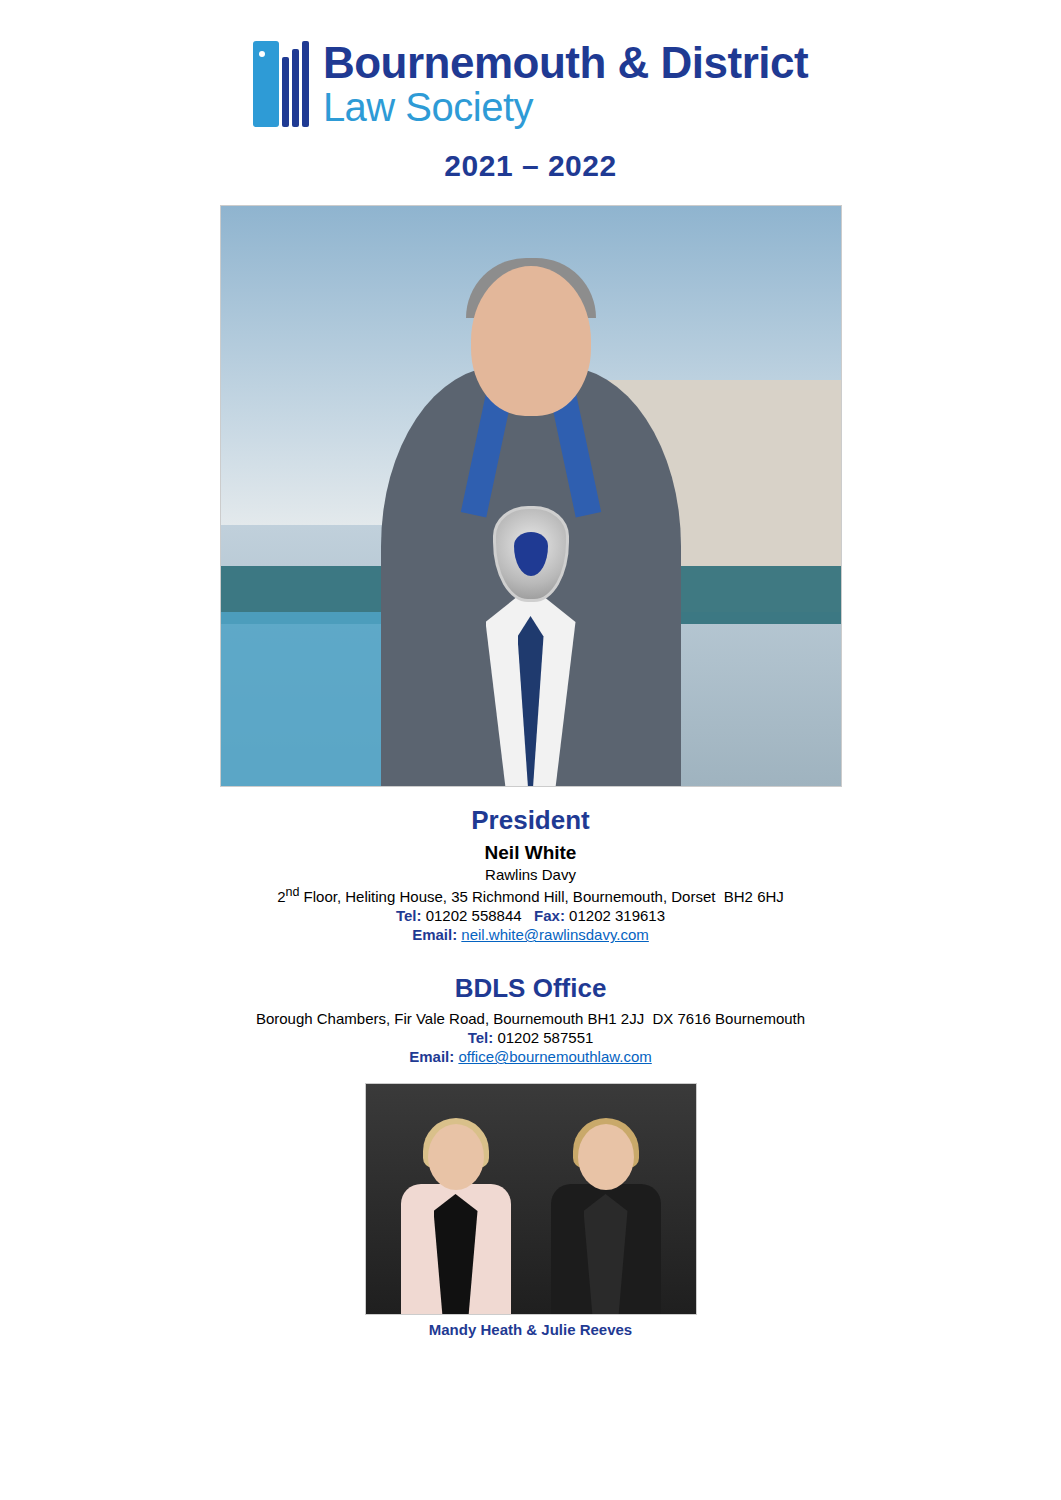Bournemouth & District
Law Society
2021 – 2022
President
Neil White
Rawlins Davy
2nd Floor, Heliting House, 35 Richmond Hill, Bournemouth, Dorset BH2 6HJ
Tel: 01202 558844 Fax: 01202 319613
Email: neil.white@rawlinsdavy.com
BDLS Office
Borough Chambers, Fir Vale Road, Bournemouth BH1 2JJ DX 7616 Bournemouth
Tel: 01202 587551
Email: office@bournemouthlaw.com
Mandy Heath & Julie Reeves